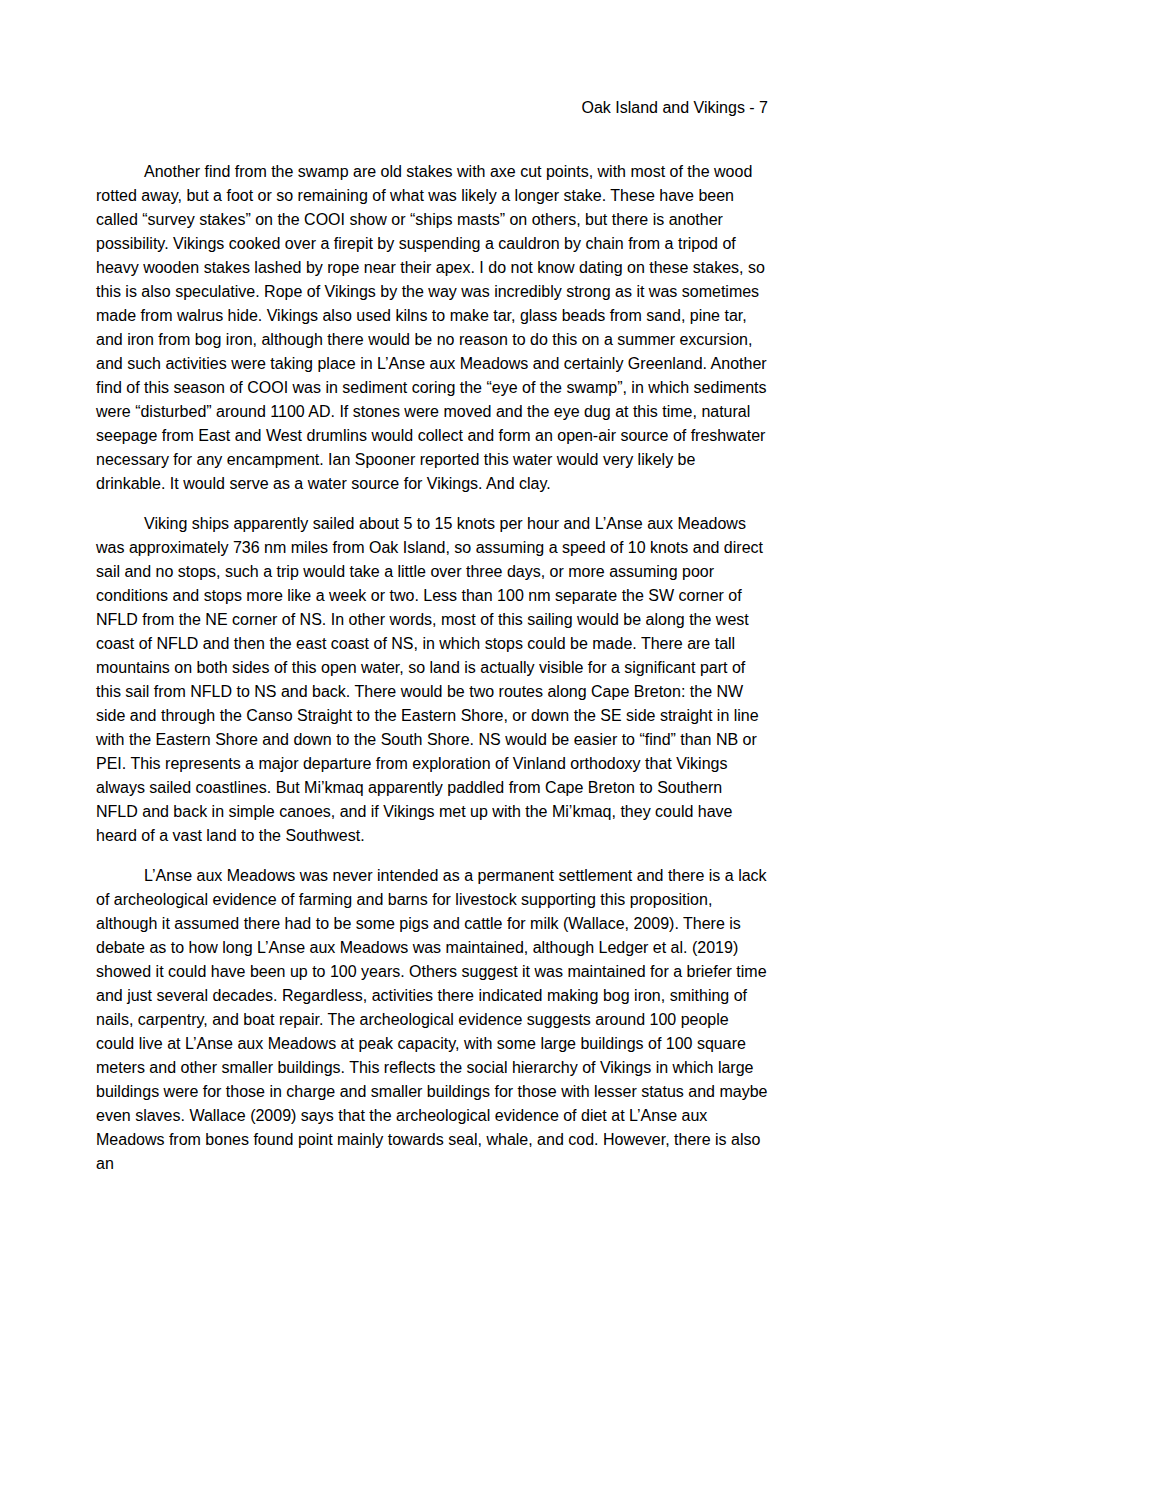Oak Island and Vikings - 7
Another find from the swamp are old stakes with axe cut points, with most of the wood rotted away, but a foot or so remaining of what was likely a longer stake. These have been called “survey stakes” on the COOI show or “ships masts” on others, but there is another possibility. Vikings cooked over a firepit by suspending a cauldron by chain from a tripod of heavy wooden stakes lashed by rope near their apex. I do not know dating on these stakes, so this is also speculative. Rope of Vikings by the way was incredibly strong as it was sometimes made from walrus hide. Vikings also used kilns to make tar, glass beads from sand, pine tar, and iron from bog iron, although there would be no reason to do this on a summer excursion, and such activities were taking place in L’Anse aux Meadows and certainly Greenland. Another find of this season of COOI was in sediment coring the “eye of the swamp”, in which sediments were “disturbed” around 1100 AD. If stones were moved and the eye dug at this time, natural seepage from East and West drumlins would collect and form an open-air source of freshwater necessary for any encampment. Ian Spooner reported this water would very likely be drinkable. It would serve as a water source for Vikings. And clay.
Viking ships apparently sailed about 5 to 15 knots per hour and L’Anse aux Meadows was approximately 736 nm miles from Oak Island, so assuming a speed of 10 knots and direct sail and no stops, such a trip would take a little over three days, or more assuming poor conditions and stops more like a week or two. Less than 100 nm separate the SW corner of NFLD from the NE corner of NS. In other words, most of this sailing would be along the west coast of NFLD and then the east coast of NS, in which stops could be made. There are tall mountains on both sides of this open water, so land is actually visible for a significant part of this sail from NFLD to NS and back. There would be two routes along Cape Breton: the NW side and through the Canso Straight to the Eastern Shore, or down the SE side straight in line with the Eastern Shore and down to the South Shore. NS would be easier to “find” than NB or PEI. This represents a major departure from exploration of Vinland orthodoxy that Vikings always sailed coastlines. But Mi’kmaq apparently paddled from Cape Breton to Southern NFLD and back in simple canoes, and if Vikings met up with the Mi’kmaq, they could have heard of a vast land to the Southwest.
L’Anse aux Meadows was never intended as a permanent settlement and there is a lack of archeological evidence of farming and barns for livestock supporting this proposition, although it assumed there had to be some pigs and cattle for milk (Wallace, 2009). There is debate as to how long L’Anse aux Meadows was maintained, although Ledger et al. (2019) showed it could have been up to 100 years. Others suggest it was maintained for a briefer time and just several decades. Regardless, activities there indicated making bog iron, smithing of nails, carpentry, and boat repair. The archeological evidence suggests around 100 people could live at L’Anse aux Meadows at peak capacity, with some large buildings of 100 square meters and other smaller buildings. This reflects the social hierarchy of Vikings in which large buildings were for those in charge and smaller buildings for those with lesser status and maybe even slaves. Wallace (2009) says that the archeological evidence of diet at L’Anse aux Meadows from bones found point mainly towards seal, whale, and cod. However, there is also an